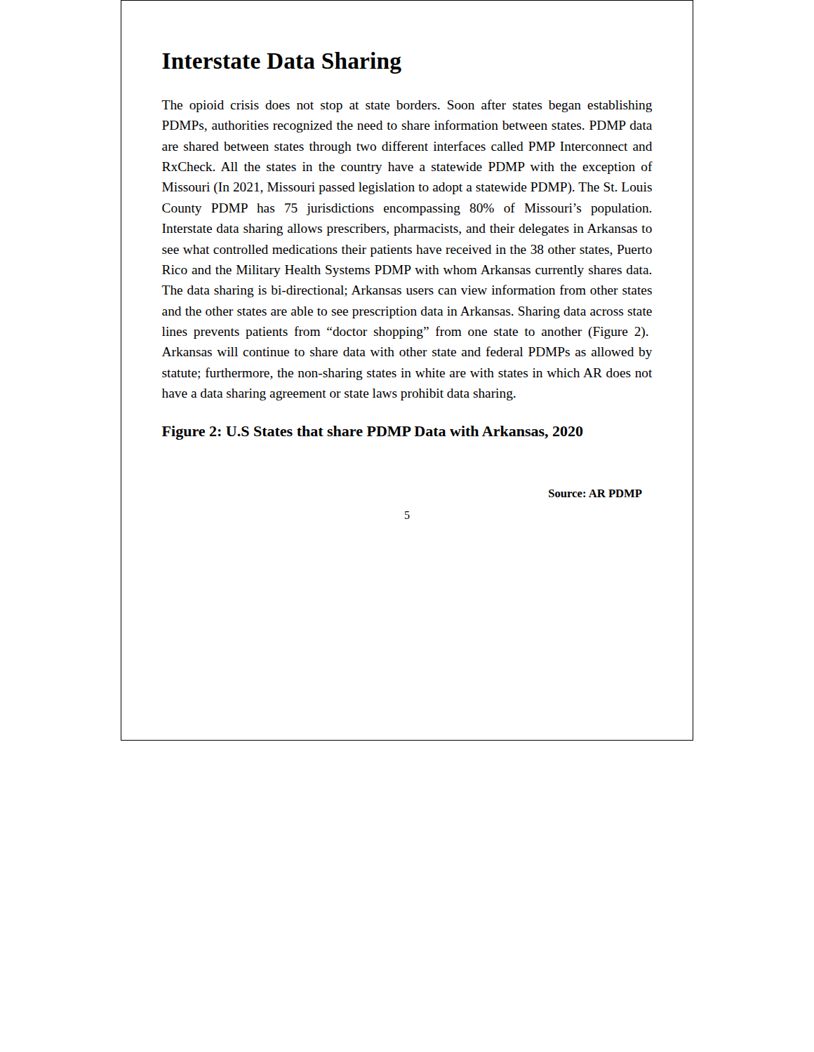Interstate Data Sharing
The opioid crisis does not stop at state borders. Soon after states began establishing PDMPs, authorities recognized the need to share information between states. PDMP data are shared between states through two different interfaces called PMP Interconnect and RxCheck. All the states in the country have a statewide PDMP with the exception of Missouri (In 2021, Missouri passed legislation to adopt a statewide PDMP). The St. Louis County PDMP has 75 jurisdictions encompassing 80% of Missouri’s population. Interstate data sharing allows prescribers, pharmacists, and their delegates in Arkansas to see what controlled medications their patients have received in the 38 other states, Puerto Rico and the Military Health Systems PDMP with whom Arkansas currently shares data. The data sharing is bi-directional; Arkansas users can view information from other states and the other states are able to see prescription data in Arkansas. Sharing data across state lines prevents patients from “doctor shopping” from one state to another (Figure 2). Arkansas will continue to share data with other state and federal PDMPs as allowed by statute; furthermore, the non-sharing states in white are with states in which AR does not have a data sharing agreement or state laws prohibit data sharing.
Figure 2: U.S States that share PDMP Data with Arkansas, 2020
Source: AR PDMP
5